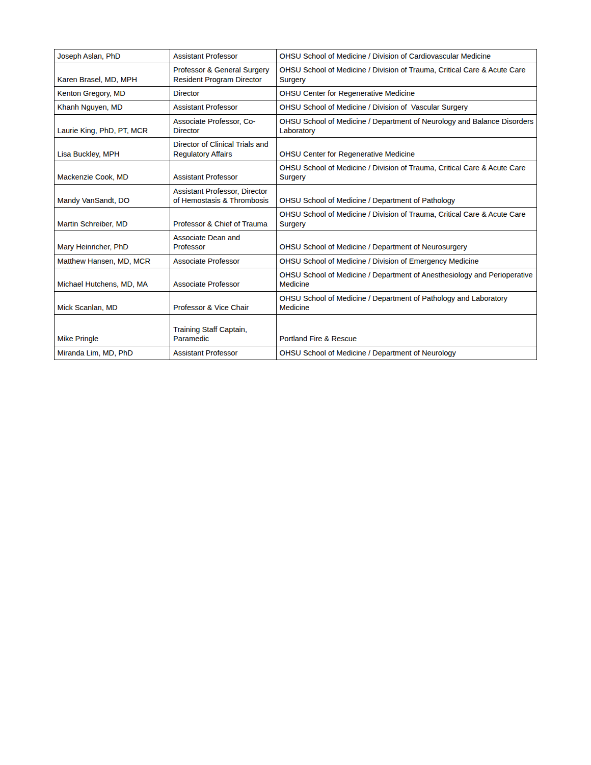| Joseph Aslan, PhD | Assistant Professor | OHSU School of Medicine / Division of Cardiovascular Medicine |
| Karen Brasel, MD, MPH | Professor & General Surgery Resident Program Director | OHSU School of Medicine / Division of Trauma, Critical Care & Acute Care Surgery |
| Kenton Gregory, MD | Director | OHSU Center for Regenerative Medicine |
| Khanh Nguyen, MD | Assistant Professor | OHSU School of Medicine / Division of Vascular Surgery |
| Laurie King, PhD, PT, MCR | Associate Professor, Co-Director | OHSU School of Medicine / Department of Neurology and Balance Disorders Laboratory |
| Lisa Buckley, MPH | Director of Clinical Trials and Regulatory Affairs | OHSU Center for Regenerative Medicine |
| Mackenzie Cook, MD | Assistant Professor | OHSU School of Medicine / Division of Trauma, Critical Care & Acute Care Surgery |
| Mandy VanSandt, DO | Assistant Professor, Director of Hemostasis & Thrombosis | OHSU School of Medicine / Department of Pathology |
| Martin Schreiber, MD | Professor & Chief of Trauma | OHSU School of Medicine / Division of Trauma, Critical Care & Acute Care Surgery |
| Mary Heinricher, PhD | Associate Dean and Professor | OHSU School of Medicine / Department of Neurosurgery |
| Matthew Hansen, MD, MCR | Associate Professor | OHSU School of Medicine / Division of Emergency Medicine |
| Michael Hutchens, MD, MA | Associate Professor | OHSU School of Medicine / Department of Anesthesiology and Perioperative Medicine |
| Mick Scanlan, MD | Professor & Vice Chair | OHSU School of Medicine / Department of Pathology and Laboratory Medicine |
| Mike Pringle | Training Staff Captain, Paramedic | Portland Fire & Rescue |
| Miranda Lim, MD, PhD | Assistant Professor | OHSU School of Medicine / Department of Neurology |